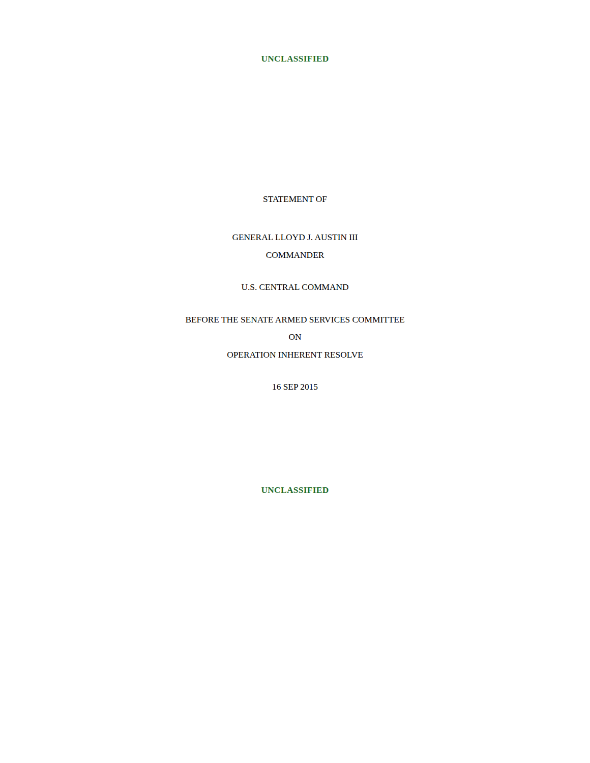UNCLASSIFIED
STATEMENT OF
GENERAL LLOYD J. AUSTIN III
COMMANDER
U.S. CENTRAL COMMAND
BEFORE THE SENATE ARMED SERVICES COMMITTEE
ON
OPERATION INHERENT RESOLVE
16 SEP 2015
UNCLASSIFIED